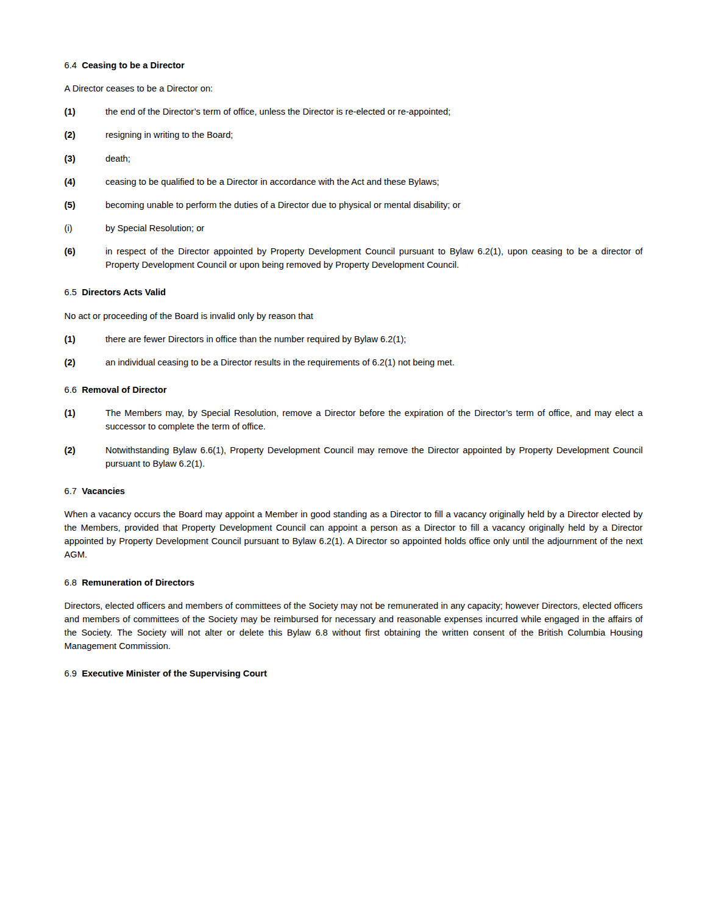6.4 Ceasing to be a Director
A Director ceases to be a Director on:
(1)
the end of the Director’s term of office, unless the Director is re-elected or re-appointed;
(2)
resigning in writing to the Board;
(3)
death;
(4)
ceasing to be qualified to be a Director in accordance with the Act and these Bylaws;
(5)
becoming unable to perform the duties of a Director due to physical or mental disability; or
(i)
by Special Resolution; or
(6)
in respect of the Director appointed by Property Development Council pursuant to Bylaw 6.2(1), upon ceasing to be a director of Property Development Council or upon being removed by Property Development Council.
6.5 Directors Acts Valid
No act or proceeding of the Board is invalid only by reason that
(1)
there are fewer Directors in office than the number required by Bylaw 6.2(1);
(2)
an individual ceasing to be a Director results in the requirements of 6.2(1) not being met.
6.6 Removal of Director
(1)
The Members may, by Special Resolution, remove a Director before the expiration of the Director’s term of office, and may elect a successor to complete the term of office.
(2)
Notwithstanding Bylaw 6.6(1), Property Development Council may remove the Director appointed by Property Development Council pursuant to Bylaw 6.2(1).
6.7 Vacancies
When a vacancy occurs the Board may appoint a Member in good standing as a Director to fill a vacancy originally held by a Director elected by the Members, provided that Property Development Council can appoint a person as a Director to fill a vacancy originally held by a Director appointed by Property Development Council pursuant to Bylaw 6.2(1). A Director so appointed holds office only until the adjournment of the next AGM.
6.8 Remuneration of Directors
Directors, elected officers and members of committees of the Society may not be remunerated in any capacity; however Directors, elected officers and members of committees of the Society may be reimbursed for necessary and reasonable expenses incurred while engaged in the affairs of the Society. The Society will not alter or delete this Bylaw 6.8 without first obtaining the written consent of the British Columbia Housing Management Commission.
6.9 Executive Minister of the Supervising Court